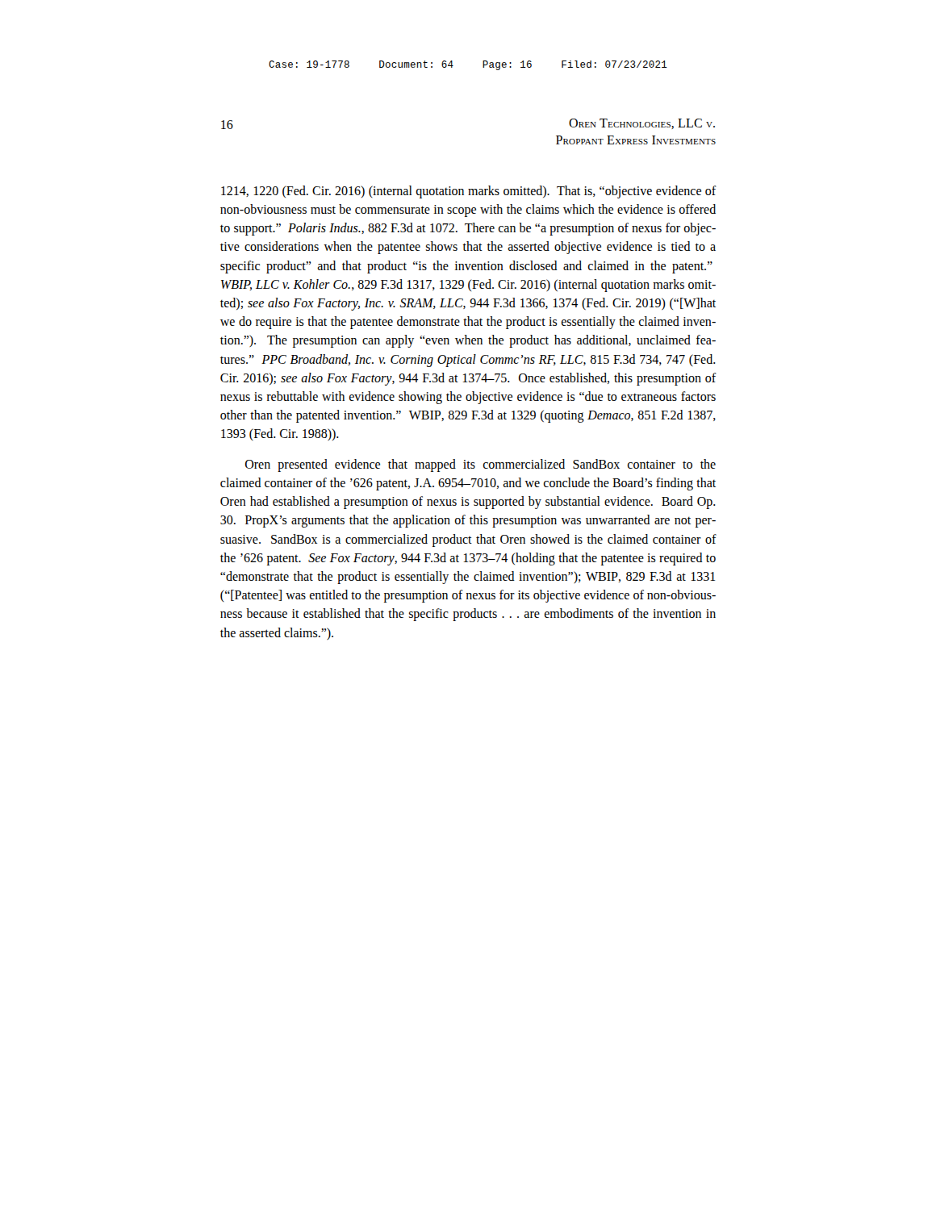Case: 19-1778 Document: 64 Page: 16 Filed: 07/23/2021
16
Oren Technologies, LLC v.
Proppant Express Investments
1214, 1220 (Fed. Cir. 2016) (internal quotation marks omitted). That is, “objective evidence of non-obviousness must be commensurate in scope with the claims which the evidence is offered to support.” Polaris Indus., 882 F.3d at 1072. There can be “a presumption of nexus for objective considerations when the patentee shows that the asserted objective evidence is tied to a specific product” and that product “is the invention disclosed and claimed in the patent.” WBIP, LLC v. Kohler Co., 829 F.3d 1317, 1329 (Fed. Cir. 2016) (internal quotation marks omitted); see also Fox Factory, Inc. v. SRAM, LLC, 944 F.3d 1366, 1374 (Fed. Cir. 2019) (“[W]hat we do require is that the patentee demonstrate that the product is essentially the claimed invention.”). The presumption can apply “even when the product has additional, unclaimed features.” PPC Broadband, Inc. v. Corning Optical Commc’ns RF, LLC, 815 F.3d 734, 747 (Fed. Cir. 2016); see also Fox Factory, 944 F.3d at 1374–75. Once established, this presumption of nexus is rebuttable with evidence showing the objective evidence is “due to extraneous factors other than the patented invention.” WBIP, 829 F.3d at 1329 (quoting Demaco, 851 F.2d 1387, 1393 (Fed. Cir. 1988)).
Oren presented evidence that mapped its commercialized SandBox container to the claimed container of the ’626 patent, J.A. 6954–7010, and we conclude the Board’s finding that Oren had established a presumption of nexus is supported by substantial evidence. Board Op. 30. PropX’s arguments that the application of this presumption was unwarranted are not persuasive. SandBox is a commercialized product that Oren showed is the claimed container of the ’626 patent. See Fox Factory, 944 F.3d at 1373–74 (holding that the patentee is required to “demonstrate that the product is essentially the claimed invention”); WBIP, 829 F.3d at 1331 (“[Patentee] was entitled to the presumption of nexus for its objective evidence of non-obviousness because it established that the specific products . . . are embodiments of the invention in the asserted claims.”).